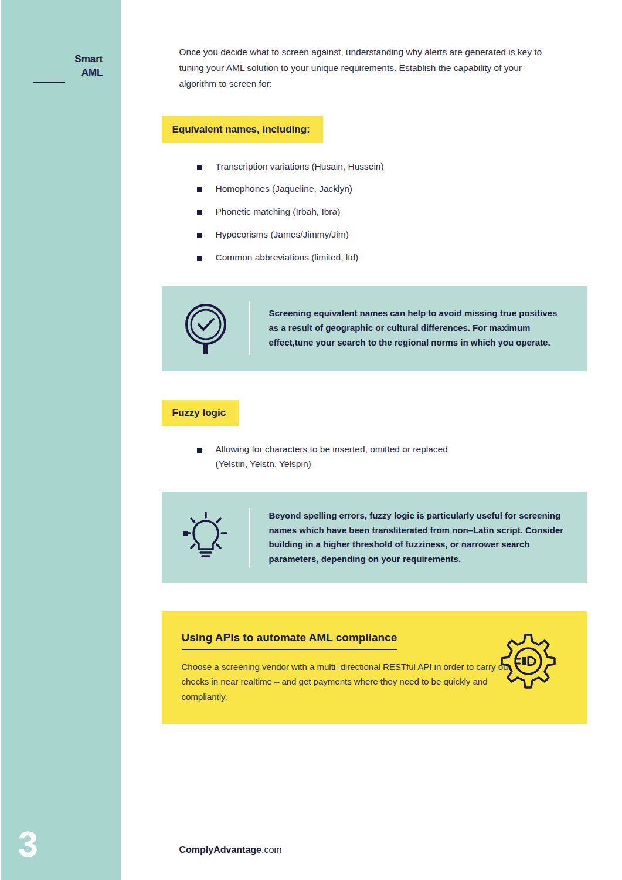Smart AML
3
Once you decide what to screen against, understanding why alerts are generated is key to tuning your AML solution to your unique requirements. Establish the capability of your algorithm to screen for:
Equivalent names, including:
Transcription variations (Husain, Hussein)
Homophones (Jaqueline, Jacklyn)
Phonetic matching (Irbah, Ibra)
Hypocorisms (James/Jimmy/Jim)
Common abbreviations (limited, ltd)
Screening equivalent names can help to avoid missing true positives as a result of geographic or cultural differences. For maximum effect,tune your search to the regional norms in which you operate.
Fuzzy logic
Allowing for characters to be inserted, omitted or replaced
(Yelstin, Yelstn, Yelspin)
Beyond spelling errors, fuzzy logic is particularly useful for screening names which have been transliterated from non–Latin script. Consider building in a higher threshold of fuzziness, or narrower search parameters, depending on your requirements.
Using APIs to automate AML compliance
Choose a screening vendor with a multi–directional RESTful API in order to carry out checks in near realtime – and get payments where they need to be quickly and compliantly.
ComplyAdvantage.com